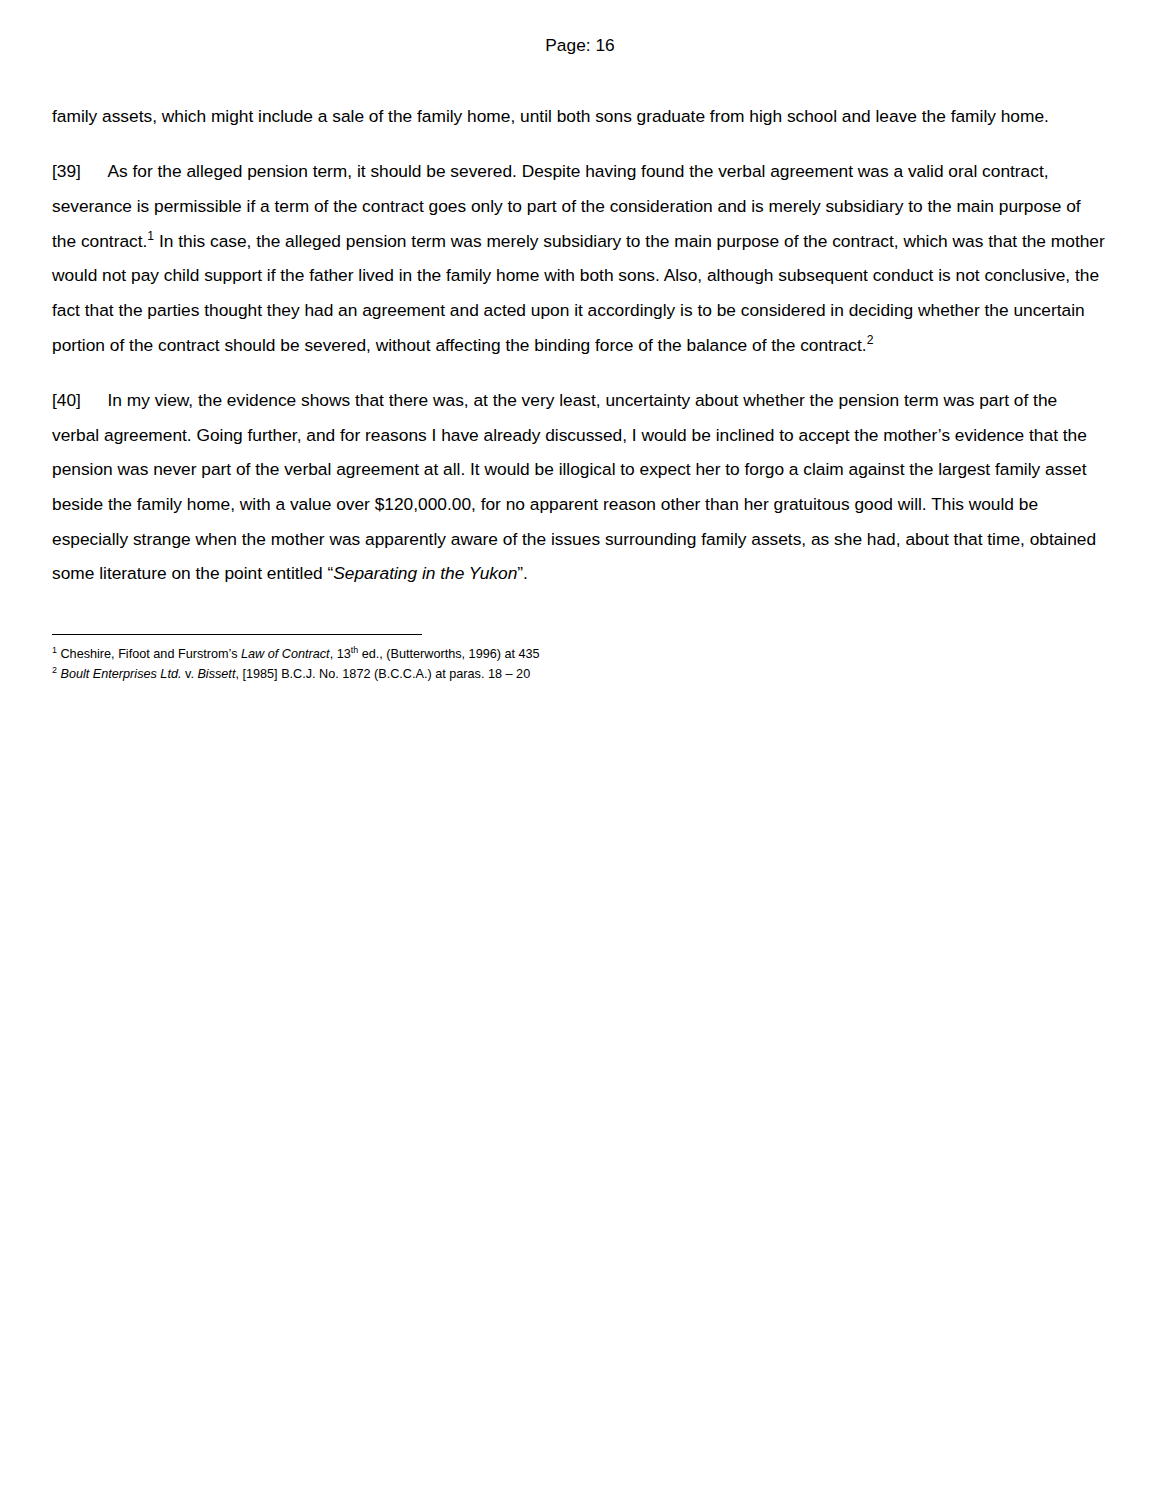Page: 16
family assets, which might include a sale of the family home, until both sons graduate from high school and leave the family home.
[39] As for the alleged pension term, it should be severed. Despite having found the verbal agreement was a valid oral contract, severance is permissible if a term of the contract goes only to part of the consideration and is merely subsidiary to the main purpose of the contract.1 In this case, the alleged pension term was merely subsidiary to the main purpose of the contract, which was that the mother would not pay child support if the father lived in the family home with both sons. Also, although subsequent conduct is not conclusive, the fact that the parties thought they had an agreement and acted upon it accordingly is to be considered in deciding whether the uncertain portion of the contract should be severed, without affecting the binding force of the balance of the contract.2
[40] In my view, the evidence shows that there was, at the very least, uncertainty about whether the pension term was part of the verbal agreement. Going further, and for reasons I have already discussed, I would be inclined to accept the mother’s evidence that the pension was never part of the verbal agreement at all. It would be illogical to expect her to forgo a claim against the largest family asset beside the family home, with a value over $120,000.00, for no apparent reason other than her gratuitous good will. This would be especially strange when the mother was apparently aware of the issues surrounding family assets, as she had, about that time, obtained some literature on the point entitled “Separating in the Yukon”.
1 Cheshire, Fifoot and Furstrom’s Law of Contract, 13th ed., (Butterworths, 1996) at 435
2 Boult Enterprises Ltd. v. Bissett, [1985] B.C.J. No. 1872 (B.C.C.A.) at paras. 18 – 20